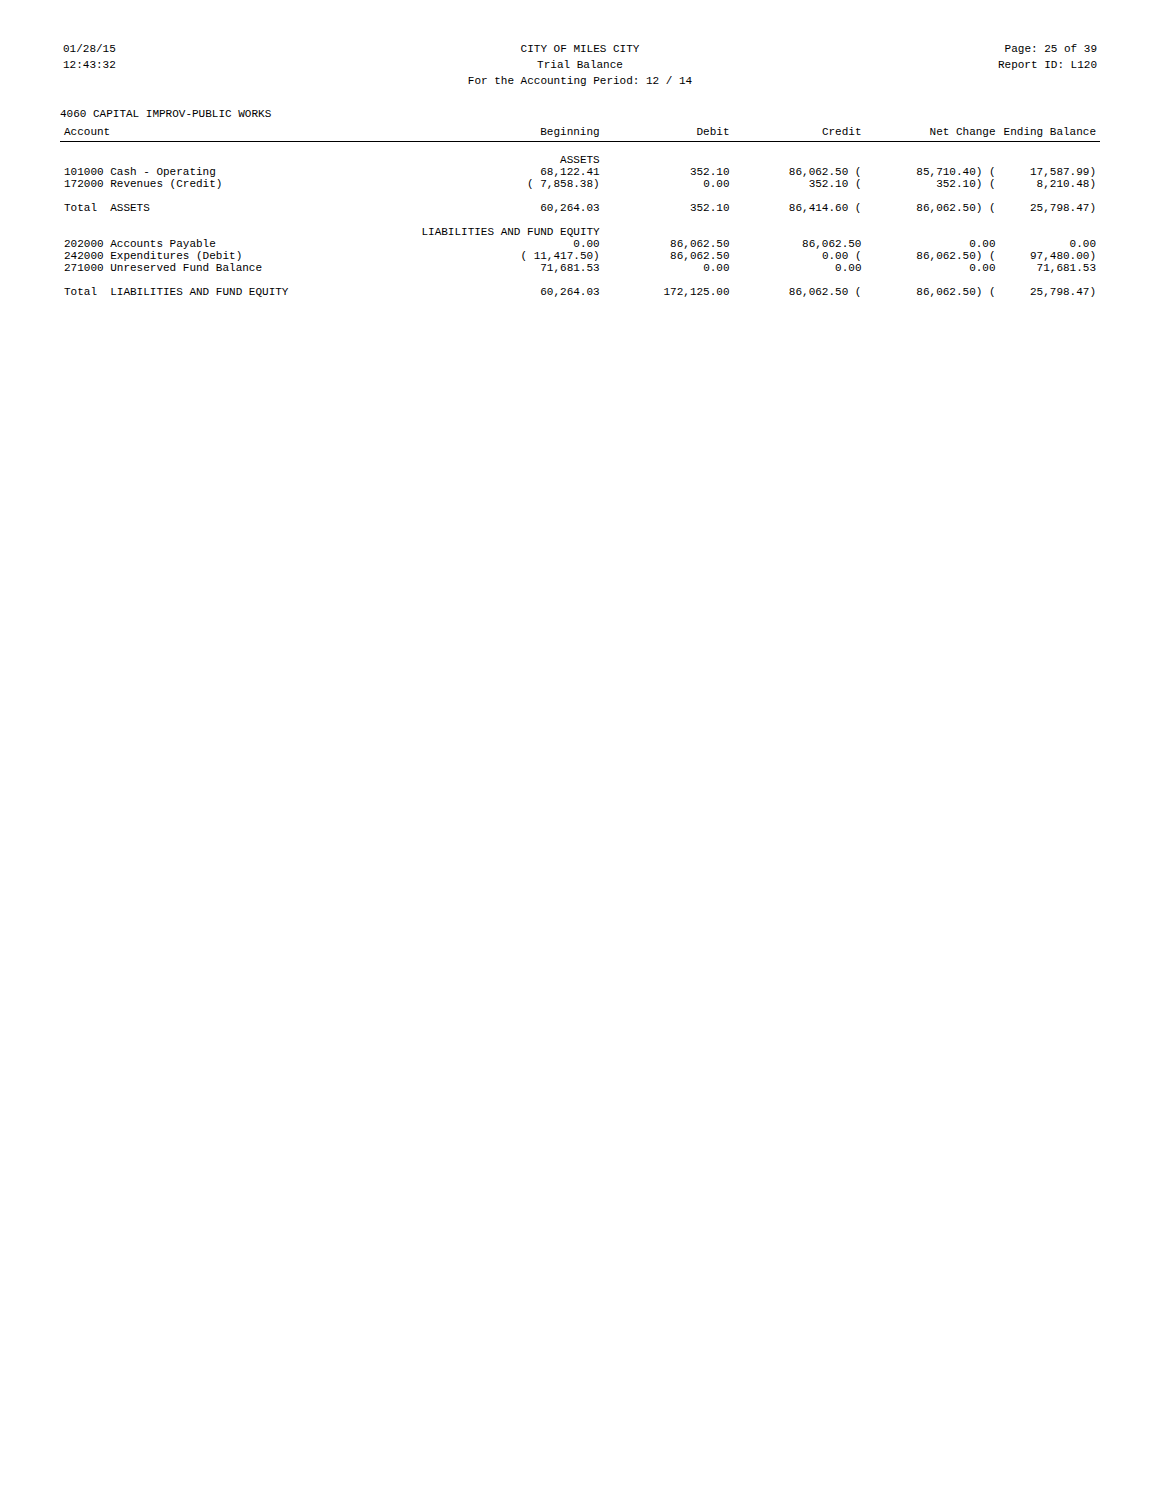| 01/28/15 | CITY OF MILES CITY | Page: 25 of 39 |
| 12:43:32 | Trial Balance | Report ID: L120 |
| | For the Accounting Period: 12 / 14 | |
4060 CAPITAL IMPROV-PUBLIC WORKS
| Account | Beginning | Debit | Credit | Net Change | Ending Balance |
| --- | --- | --- | --- | --- | --- |
| | ASSETS | | | | |
| 101000 Cash - Operating | 68,122.41 | 352.10 | 86,062.50 ( | 85,710.40) ( | 17,587.99) |
| 172000 Revenues (Credit) | ( 7,858.38) | 0.00 | 352.10 ( | 352.10) ( | 8,210.48) |
| Total ASSETS | 60,264.03 | 352.10 | 86,414.60 ( | 86,062.50) ( | 25,798.47) |
| | LIABILITIES AND FUND EQUITY | | | | |
| 202000 Accounts Payable | 0.00 | 86,062.50 | 86,062.50 | 0.00 | 0.00 |
| 242000 Expenditures (Debit) | ( 11,417.50) | 86,062.50 | 0.00 ( | 86,062.50) ( | 97,480.00) |
| 271000 Unreserved Fund Balance | 71,681.53 | 0.00 | 0.00 | 0.00 | 71,681.53 |
| Total LIABILITIES AND FUND EQUITY | 60,264.03 | 172,125.00 | 86,062.50 ( | 86,062.50) ( | 25,798.47) |